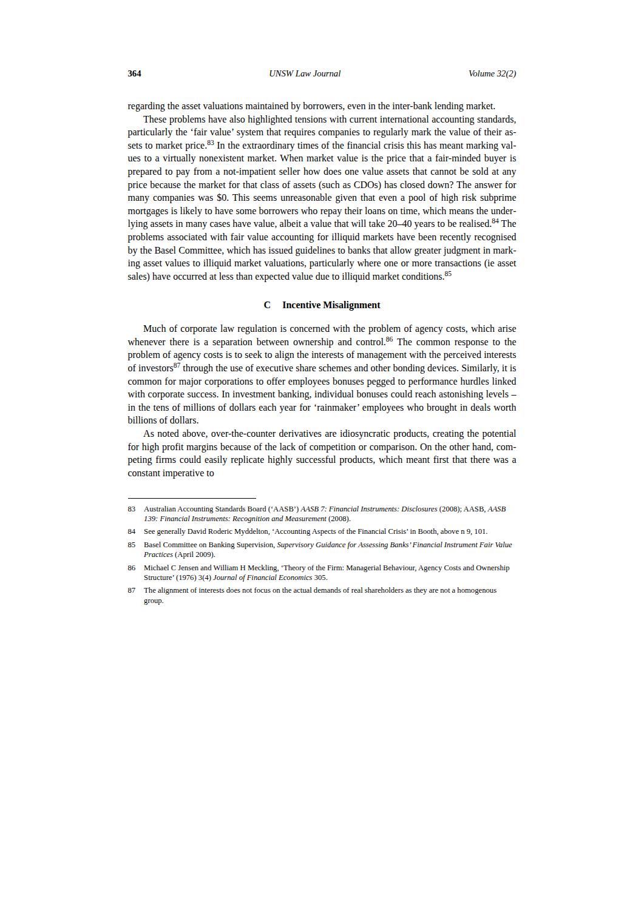364 UNSW Law Journal Volume 32(2)
regarding the asset valuations maintained by borrowers, even in the inter-bank lending market.
These problems have also highlighted tensions with current international accounting standards, particularly the ‘fair value’ system that requires companies to regularly mark the value of their assets to market price.83 In the extraordinary times of the financial crisis this has meant marking values to a virtually nonexistent market. When market value is the price that a fair-minded buyer is prepared to pay from a not-impatient seller how does one value assets that cannot be sold at any price because the market for that class of assets (such as CDOs) has closed down? The answer for many companies was $0. This seems unreasonable given that even a pool of high risk subprime mortgages is likely to have some borrowers who repay their loans on time, which means the underlying assets in many cases have value, albeit a value that will take 20–40 years to be realised.84 The problems associated with fair value accounting for illiquid markets have been recently recognised by the Basel Committee, which has issued guidelines to banks that allow greater judgment in marking asset values to illiquid market valuations, particularly where one or more transactions (ie asset sales) have occurred at less than expected value due to illiquid market conditions.85
CIncentive Misalignment
Much of corporate law regulation is concerned with the problem of agency costs, which arise whenever there is a separation between ownership and control.86 The common response to the problem of agency costs is to seek to align the interests of management with the perceived interests of investors87 through the use of executive share schemes and other bonding devices. Similarly, it is common for major corporations to offer employees bonuses pegged to performance hurdles linked with corporate success. In investment banking, individual bonuses could reach astonishing levels – in the tens of millions of dollars each year for ‘rainmaker’ employees who brought in deals worth billions of dollars.
As noted above, over-the-counter derivatives are idiosyncratic products, creating the potential for high profit margins because of the lack of competition or comparison. On the other hand, competing firms could easily replicate highly successful products, which meant first that there was a constant imperative to
83
Australian Accounting Standards Board (‘AASB’) AASB 7: Financial Instruments: Disclosures (2008); AASB, AASB 139: Financial Instruments: Recognition and Measurement (2008).
84
See generally David Roderic Myddelton, ‘Accounting Aspects of the Financial Crisis’ in Booth, above n 9, 101.
85
Basel Committee on Banking Supervision, Supervisory Guidance for Assessing Banks’ Financial Instrument Fair Value Practices (April 2009).
86
Michael C Jensen and William H Meckling, ‘Theory of the Firm: Managerial Behaviour, Agency Costs and Ownership Structure’ (1976) 3(4) Journal of Financial Economics 305.
87
The alignment of interests does not focus on the actual demands of real shareholders as they are not a homogenous group.